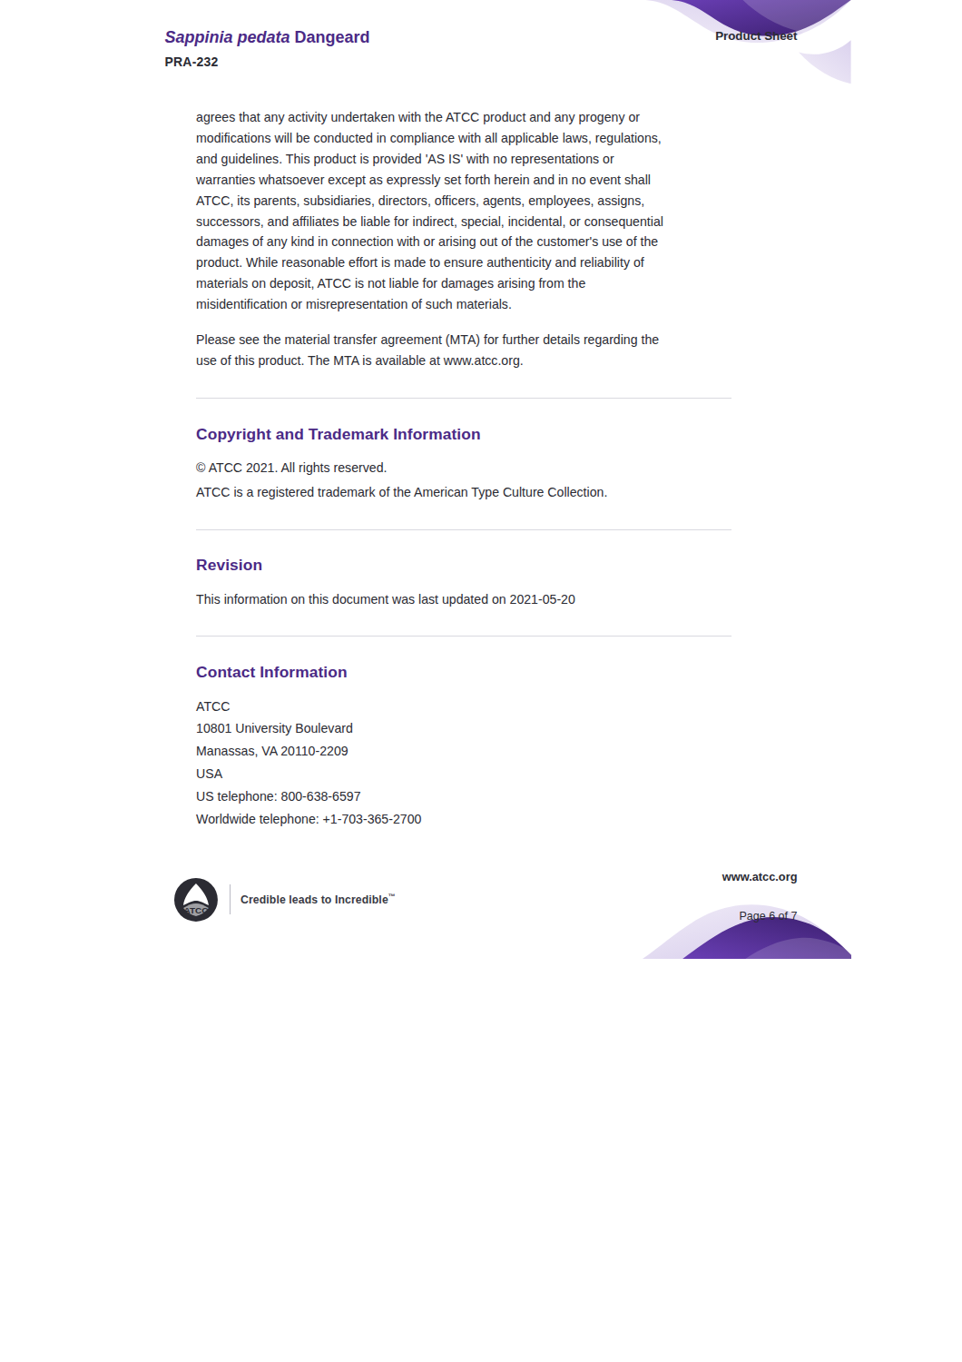Sappinia pedata Dangeard PRA-232
Product Sheet
agrees that any activity undertaken with the ATCC product and any progeny or modifications will be conducted in compliance with all applicable laws, regulations, and guidelines. This product is provided 'AS IS' with no representations or warranties whatsoever except as expressly set forth herein and in no event shall ATCC, its parents, subsidiaries, directors, officers, agents, employees, assigns, successors, and affiliates be liable for indirect, special, incidental, or consequential damages of any kind in connection with or arising out of the customer's use of the product. While reasonable effort is made to ensure authenticity and reliability of materials on deposit, ATCC is not liable for damages arising from the misidentification or misrepresentation of such materials.
Please see the material transfer agreement (MTA) for further details regarding the use of this product. The MTA is available at www.atcc.org.
Copyright and Trademark Information
© ATCC 2021. All rights reserved.
ATCC is a registered trademark of the American Type Culture Collection.
Revision
This information on this document was last updated on 2021-05-20
Contact Information
ATCC
10801 University Boulevard
Manassas, VA 20110-2209
USA
US telephone: 800-638-6597
Worldwide telephone: +1-703-365-2700
ATCC
Credible leads to Incredible™
www.atcc.org
Page 6 of 7